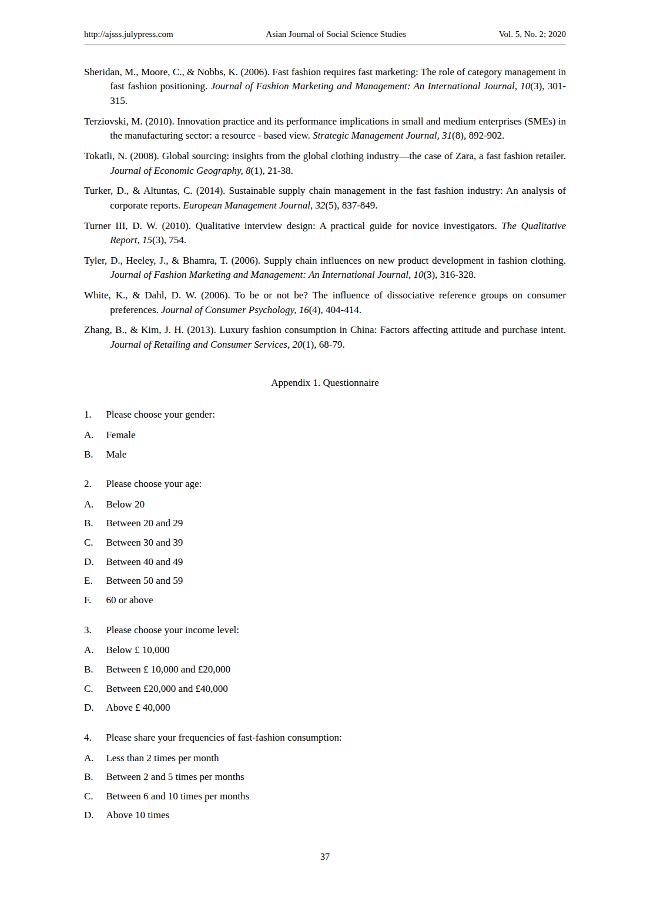http://ajsss.julypress.com
Asian Journal of Social Science Studies
Vol. 5, No. 2; 2020
Sheridan, M., Moore, C., & Nobbs, K. (2006). Fast fashion requires fast marketing: The role of category management in fast fashion positioning. Journal of Fashion Marketing and Management: An International Journal, 10(3), 301-315.
Terziovski, M. (2010). Innovation practice and its performance implications in small and medium enterprises (SMEs) in the manufacturing sector: a resource - based view. Strategic Management Journal, 31(8), 892-902.
Tokatli, N. (2008). Global sourcing: insights from the global clothing industry—the case of Zara, a fast fashion retailer. Journal of Economic Geography, 8(1), 21-38.
Turker, D., & Altuntas, C. (2014). Sustainable supply chain management in the fast fashion industry: An analysis of corporate reports. European Management Journal, 32(5), 837-849.
Turner III, D. W. (2010). Qualitative interview design: A practical guide for novice investigators. The Qualitative Report, 15(3), 754.
Tyler, D., Heeley, J., & Bhamra, T. (2006). Supply chain influences on new product development in fashion clothing. Journal of Fashion Marketing and Management: An International Journal, 10(3), 316-328.
White, K., & Dahl, D. W. (2006). To be or not be? The influence of dissociative reference groups on consumer preferences. Journal of Consumer Psychology, 16(4), 404-414.
Zhang, B., & Kim, J. H. (2013). Luxury fashion consumption in China: Factors affecting attitude and purchase intent. Journal of Retailing and Consumer Services, 20(1), 68-79.
Appendix 1. Questionnaire
1. Please choose your gender:
A. Female
B. Male
2. Please choose your age:
A. Below 20
B. Between 20 and 29
C. Between 30 and 39
D. Between 40 and 49
E. Between 50 and 59
F. 60 or above
3. Please choose your income level:
A. Below £ 10,000
B. Between £ 10,000 and £20,000
C. Between £20,000 and £40,000
D. Above £ 40,000
4. Please share your frequencies of fast-fashion consumption:
A. Less than 2 times per month
B. Between 2 and 5 times per months
C. Between 6 and 10 times per months
D. Above 10 times
37